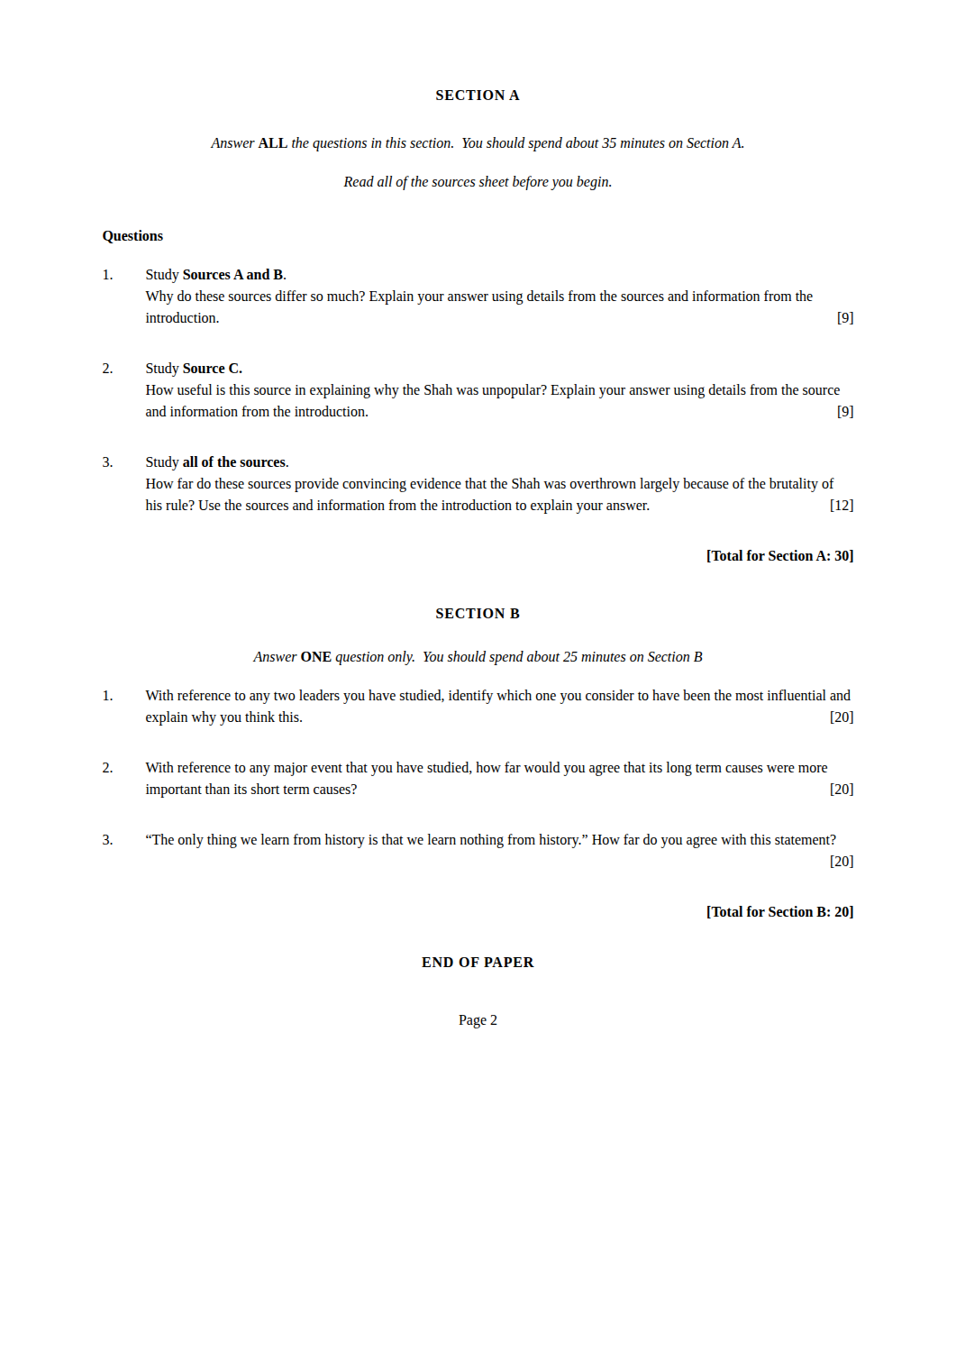SECTION A
Answer ALL the questions in this section. You should spend about 35 minutes on Section A.
Read all of the sources sheet before you begin.
Questions
Study Sources A and B.
Why do these sources differ so much? Explain your answer using details from the sources and information from the introduction. [9]
Study Source C.
How useful is this source in explaining why the Shah was unpopular? Explain your answer using details from the source and information from the introduction. [9]
Study all of the sources.
How far do these sources provide convincing evidence that the Shah was overthrown largely because of the brutality of his rule? Use the sources and information from the introduction to explain your answer. [12]
[Total for Section A: 30]
SECTION B
Answer ONE question only. You should spend about 25 minutes on Section B
With reference to any two leaders you have studied, identify which one you consider to have been the most influential and explain why you think this. [20]
With reference to any major event that you have studied, how far would you agree that its long term causes were more important than its short term causes? [20]
“The only thing we learn from history is that we learn nothing from history.” How far do you agree with this statement? [20]
[Total for Section B: 20]
END OF PAPER
Page 2